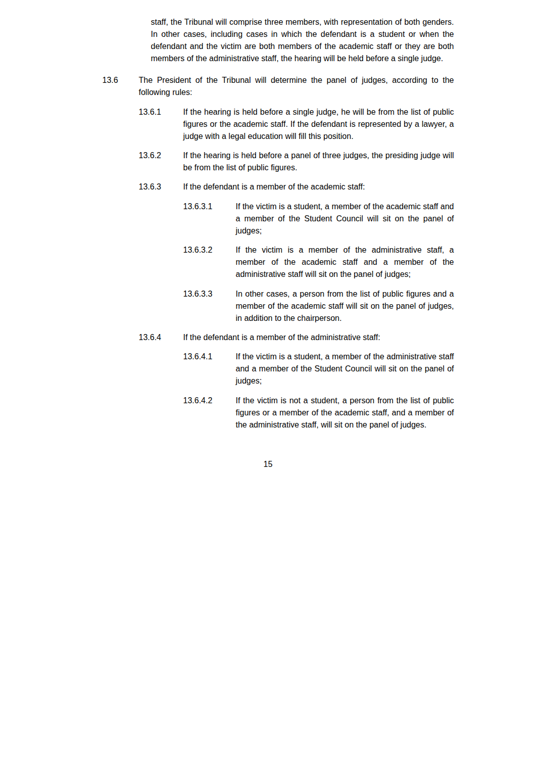staff, the Tribunal will comprise three members, with representation of both genders. In other cases, including cases in which the defendant is a student or when the defendant and the victim are both members of the academic staff or they are both members of the administrative staff, the hearing will be held before a single judge.
13.6 The President of the Tribunal will determine the panel of judges, according to the following rules:
13.6.1 If the hearing is held before a single judge, he will be from the list of public figures or the academic staff. If the defendant is represented by a lawyer, a judge with a legal education will fill this position.
13.6.2 If the hearing is held before a panel of three judges, the presiding judge will be from the list of public figures.
13.6.3 If the defendant is a member of the academic staff:
13.6.3.1 If the victim is a student, a member of the academic staff and a member of the Student Council will sit on the panel of judges;
13.6.3.2 If the victim is a member of the administrative staff, a member of the academic staff and a member of the administrative staff will sit on the panel of judges;
13.6.3.3 In other cases, a person from the list of public figures and a member of the academic staff will sit on the panel of judges, in addition to the chairperson.
13.6.4 If the defendant is a member of the administrative staff:
13.6.4.1 If the victim is a student, a member of the administrative staff and a member of the Student Council will sit on the panel of judges;
13.6.4.2 If the victim is not a student, a person from the list of public figures or a member of the academic staff, and a member of the administrative staff, will sit on the panel of judges.
15